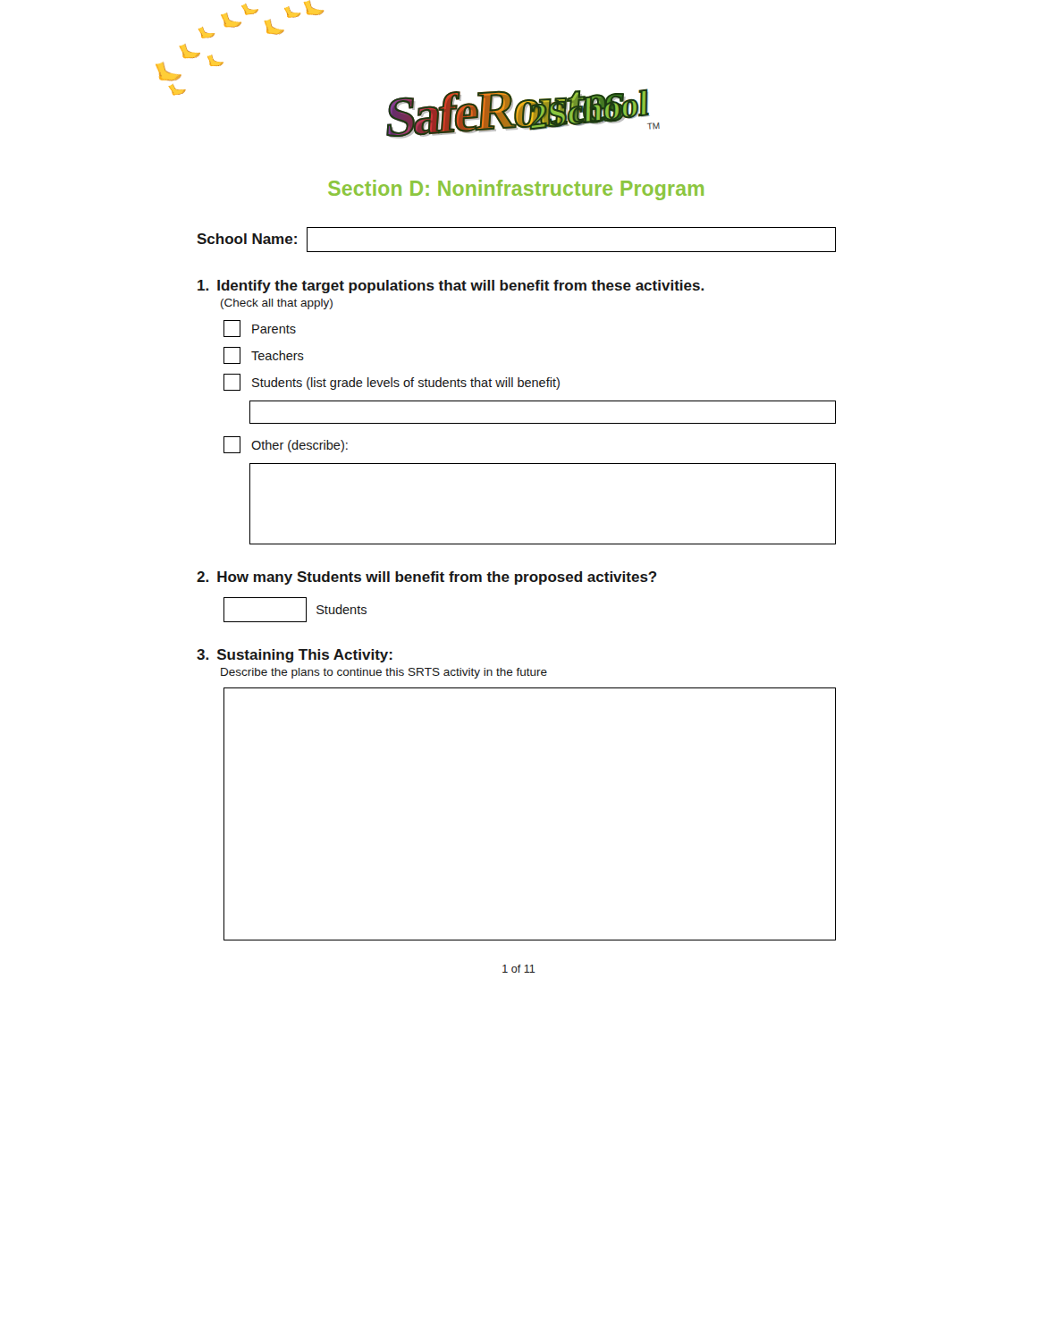🦶 🦶 🦶 🦶 🦶 🦶 🦶 🦶 🦶 🦶
SafeRoutes 2School TM
Section D: Noninfrastructure Program
School Name:
1. Identify the target populations that will benefit from these activities.
(Check all that apply)
Parents
Teachers
Students (list grade levels of students that will benefit)
Other (describe):
2. How many Students will benefit from the proposed activites?
Students
3. Sustaining This Activity:
Describe the plans to continue this SRTS activity in the future
1 of 11